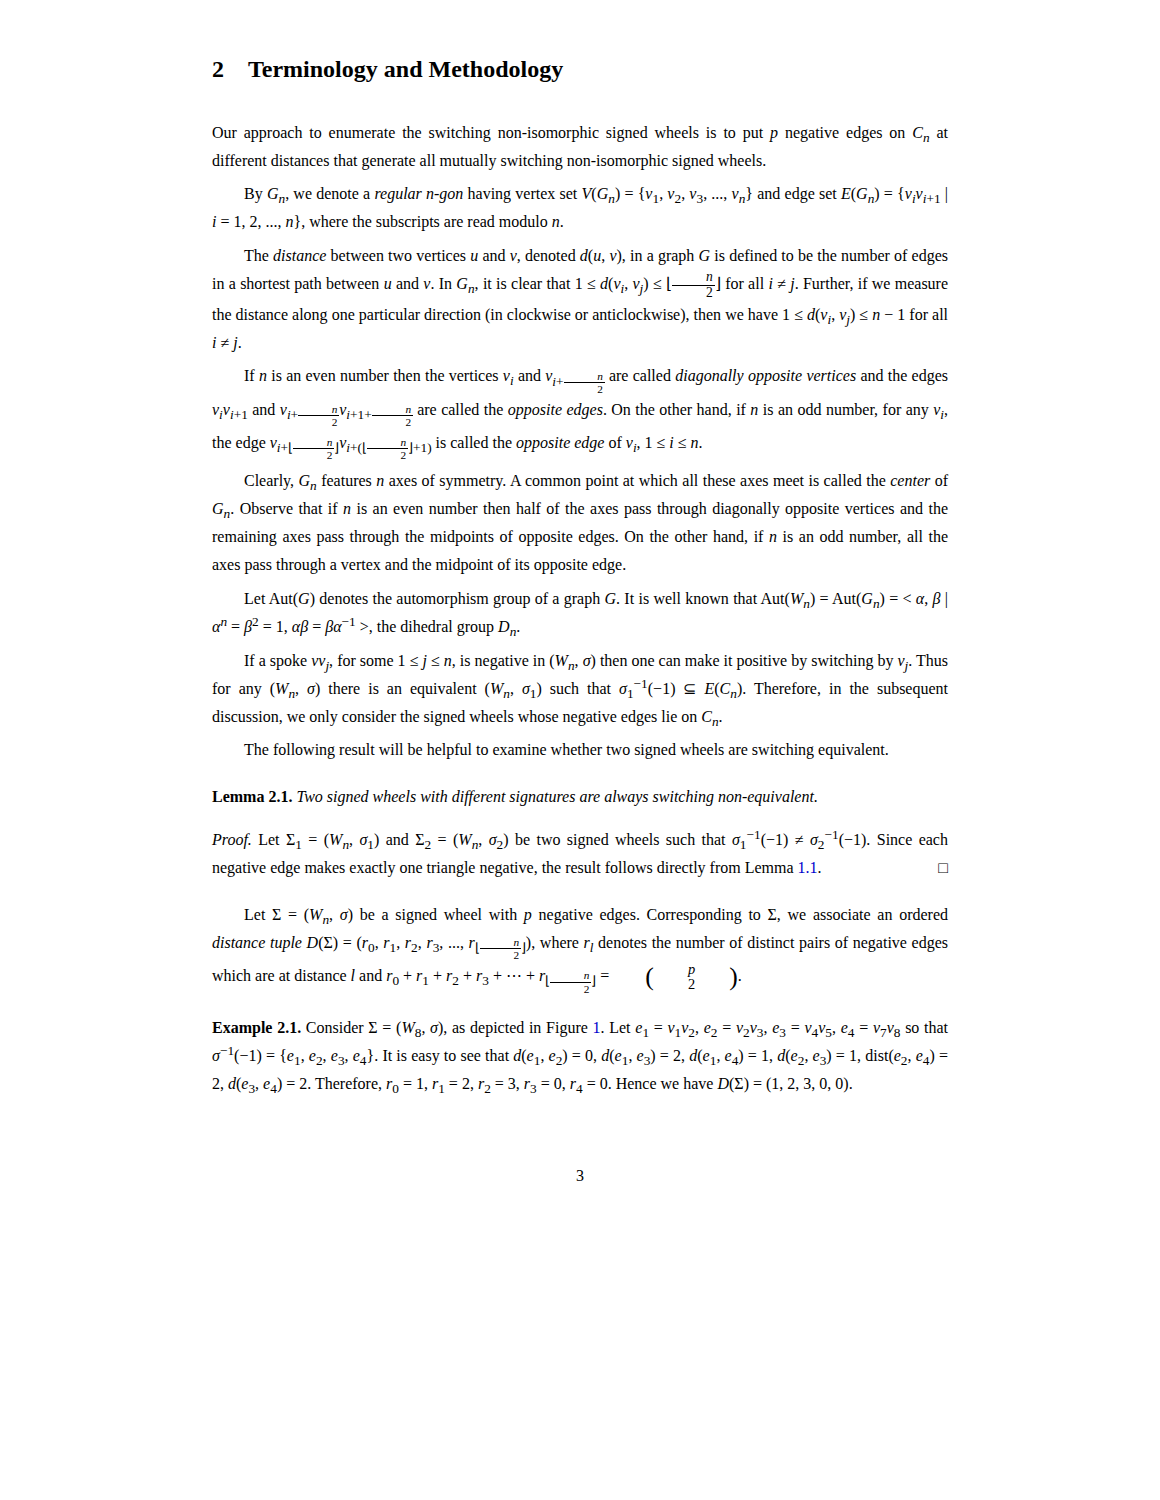2 Terminology and Methodology
Our approach to enumerate the switching non-isomorphic signed wheels is to put p negative edges on Cn at different distances that generate all mutually switching non-isomorphic signed wheels.
By Gn, we denote a regular n-gon having vertex set V(Gn) = {v1, v2, v3, ..., vn} and edge set E(Gn) = {vivi+1 | i = 1, 2, ..., n}, where the subscripts are read modulo n.
The distance between two vertices u and v, denoted d(u, v), in a graph G is defined to be the number of edges in a shortest path between u and v. In Gn, it is clear that 1 ≤ d(vi, vj) ≤ ⌊n 2⌋ for all i ≠ j. Further, if we measure the distance along one particular direction (in clockwise or anticlockwise), then we have 1 ≤ d(vi, vj) ≤ n − 1 for all i ≠ j.
If n is an even number then the vertices vi and vi+n 2 are called diagonally opposite vertices and the edges vivi+1 and vi+n 2vi+1+n 2 are called the opposite edges. On the other hand, if n is an odd number, for any vi, the edge vi+⌊n 2⌋vi+(⌊n 2⌋+1) is called the opposite edge of vi, 1 ≤ i ≤ n.
Clearly, Gn features n axes of symmetry. A common point at which all these axes meet is called the center of Gn. Observe that if n is an even number then half of the axes pass through diagonally opposite vertices and the remaining axes pass through the midpoints of opposite edges. On the other hand, if n is an odd number, all the axes pass through a vertex and the midpoint of its opposite edge.
Let Aut(G) denotes the automorphism group of a graph G. It is well known that Aut(Wn) = Aut(Gn) = < α, β | αn = β2 = 1, αβ = βα−1 >, the dihedral group Dn.
If a spoke vvj, for some 1 ≤ j ≤ n, is negative in (Wn, σ) then one can make it positive by switching by vj. Thus for any (Wn, σ) there is an equivalent (Wn, σ1) such that σ1−1(−1) ⊆ E(Cn). Therefore, in the subsequent discussion, we only consider the signed wheels whose negative edges lie on Cn.
The following result will be helpful to examine whether two signed wheels are switching equivalent.
Lemma 2.1. Two signed wheels with different signatures are always switching non-equivalent.
Proof. Let Σ1 = (Wn, σ1) and Σ2 = (Wn, σ2) be two signed wheels such that σ1−1(−1) ≠ σ2−1(−1). Since each negative edge makes exactly one triangle negative, the result follows directly from Lemma 1.1. □
Let Σ = (Wn, σ) be a signed wheel with p negative edges. Corresponding to Σ, we associate an ordered distance tuple D(Σ) = (r0, r1, r2, r3, ..., r⌊n 2⌋), where rl denotes the number of distinct pairs of negative edges which are at distance l and r0 + r1 + r2 + r3 + ⋯ + r⌊n 2⌋ = (p 2).
Example 2.1. Consider Σ = (W8, σ), as depicted in Figure 1. Let e1 = v1v2, e2 = v2v3, e3 = v4v5, e4 = v7v8 so that σ−1(−1) = {e1, e2, e3, e4}. It is easy to see that d(e1, e2) = 0, d(e1, e3) = 2, d(e1, e4) = 1, d(e2, e3) = 1, dist(e2, e4) = 2, d(e3, e4) = 2. Therefore, r0 = 1, r1 = 2, r2 = 3, r3 = 0, r4 = 0. Hence we have D(Σ) = (1, 2, 3, 0, 0).
3